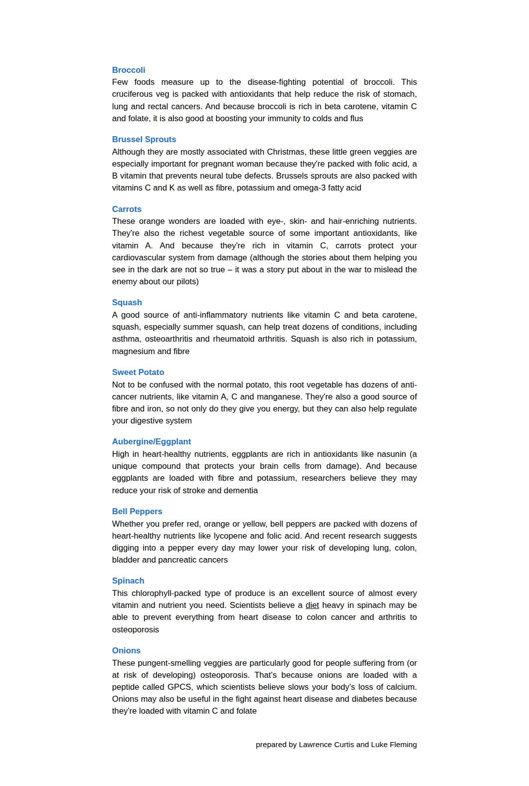Broccoli
Few foods measure up to the disease-fighting potential of broccoli. This cruciferous veg is packed with antioxidants that help reduce the risk of stomach, lung and rectal cancers. And because broccoli is rich in beta carotene, vitamin C and folate, it is also good at boosting your immunity to colds and flus
Brussel Sprouts
Although they are mostly associated with Christmas, these little green veggies are especially important for pregnant woman because they're packed with folic acid, a B vitamin that prevents neural tube defects. Brussels sprouts are also packed with vitamins C and K as well as fibre, potassium and omega-3 fatty acid
Carrots
These orange wonders are loaded with eye-, skin- and hair-enriching nutrients. They're also the richest vegetable source of some important antioxidants, like vitamin A. And because they're rich in vitamin C, carrots protect your cardiovascular system from damage (although the stories about them helping you see in the dark are not so true – it was a story put about in the war to mislead the enemy about our pilots)
Squash
A good source of anti-inflammatory nutrients like vitamin C and beta carotene, squash, especially summer squash, can help treat dozens of conditions, including asthma, osteoarthritis and rheumatoid arthritis. Squash is also rich in potassium, magnesium and fibre
Sweet Potato
Not to be confused with the normal potato, this root vegetable has dozens of anti-cancer nutrients, like vitamin A, C and manganese. They're also a good source of fibre and iron, so not only do they give you energy, but they can also help regulate your digestive system
Aubergine/Eggplant
High in heart-healthy nutrients, eggplants are rich in antioxidants like nasunin (a unique compound that protects your brain cells from damage). And because eggplants are loaded with fibre and potassium, researchers believe they may reduce your risk of stroke and dementia
Bell Peppers
Whether you prefer red, orange or yellow, bell peppers are packed with dozens of heart-healthy nutrients like lycopene and folic acid. And recent research suggests digging into a pepper every day may lower your risk of developing lung, colon, bladder and pancreatic cancers
Spinach
This chlorophyll-packed type of produce is an excellent source of almost every vitamin and nutrient you need. Scientists believe a diet heavy in spinach may be able to prevent everything from heart disease to colon cancer and arthritis to osteoporosis
Onions
These pungent-smelling veggies are particularly good for people suffering from (or at risk of developing) osteoporosis. That's because onions are loaded with a peptide called GPCS, which scientists believe slows your body's loss of calcium. Onions may also be useful in the fight against heart disease and diabetes because they're loaded with vitamin C and folate
prepared by Lawrence Curtis and Luke Fleming